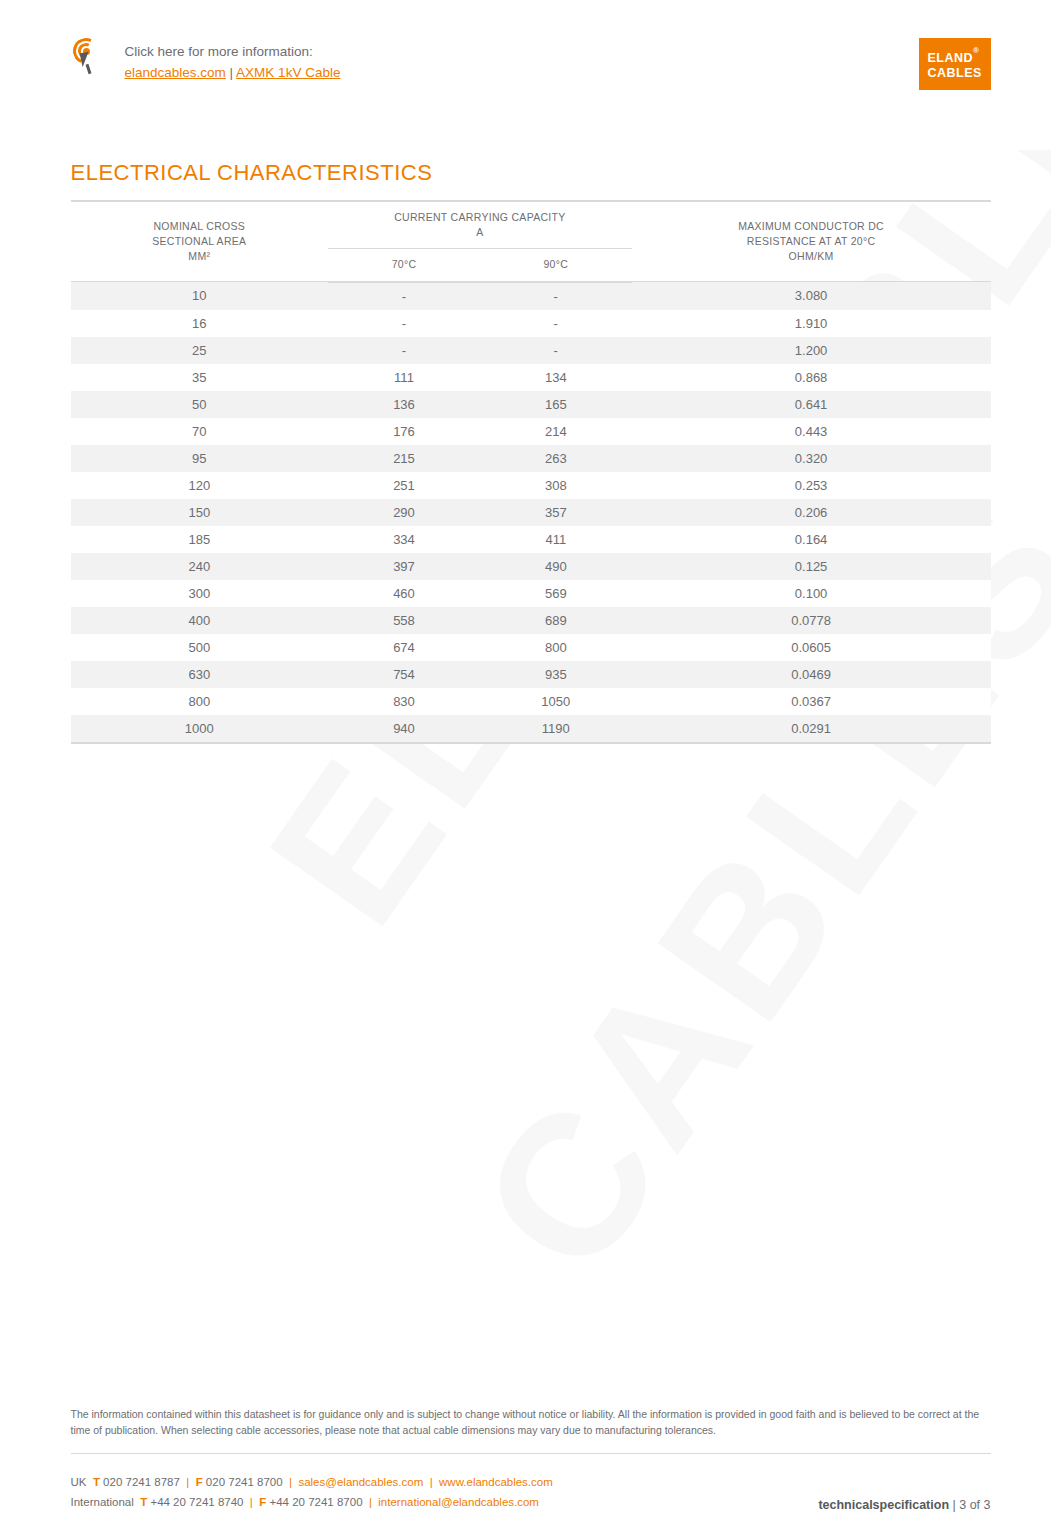ELAND CABLES CABLES
Click here for more information:
elandcables.com | AXMK 1kV Cable
ELAND®
CABLES
ELECTRICAL CHARACTERISTICS
| NOMINAL CROSS SECTIONAL AREA mm² | CURRENT CARRYING CAPACITY A | MAXIMUM CONDUCTOR DC RESISTANCE AT AT 20°C ohm/km |
| --- | --- | --- |
| 70°C | 90°C |
| 10 | - | - | 3.080 |
| 16 | - | - | 1.910 |
| 25 | - | - | 1.200 |
| 35 | 111 | 134 | 0.868 |
| 50 | 136 | 165 | 0.641 |
| 70 | 176 | 214 | 0.443 |
| 95 | 215 | 263 | 0.320 |
| 120 | 251 | 308 | 0.253 |
| 150 | 290 | 357 | 0.206 |
| 185 | 334 | 411 | 0.164 |
| 240 | 397 | 490 | 0.125 |
| 300 | 460 | 569 | 0.100 |
| 400 | 558 | 689 | 0.0778 |
| 500 | 674 | 800 | 0.0605 |
| 630 | 754 | 935 | 0.0469 |
| 800 | 830 | 1050 | 0.0367 |
| 1000 | 940 | 1190 | 0.0291 |
The information contained within this datasheet is for guidance only and is subject to change without notice or liability. All the information is provided in good faith and is believed to be correct at the time of publication. When selecting cable accessories, please note that actual cable dimensions may vary due to manufacturing tolerances.
UK T 020 7241 8787 | F 020 7241 8700 | sales@elandcables.com | www.elandcables.com
International T +44 20 7241 8740 | F +44 20 7241 8700 | international@elandcables.com
technicalspecification | 3 of 3